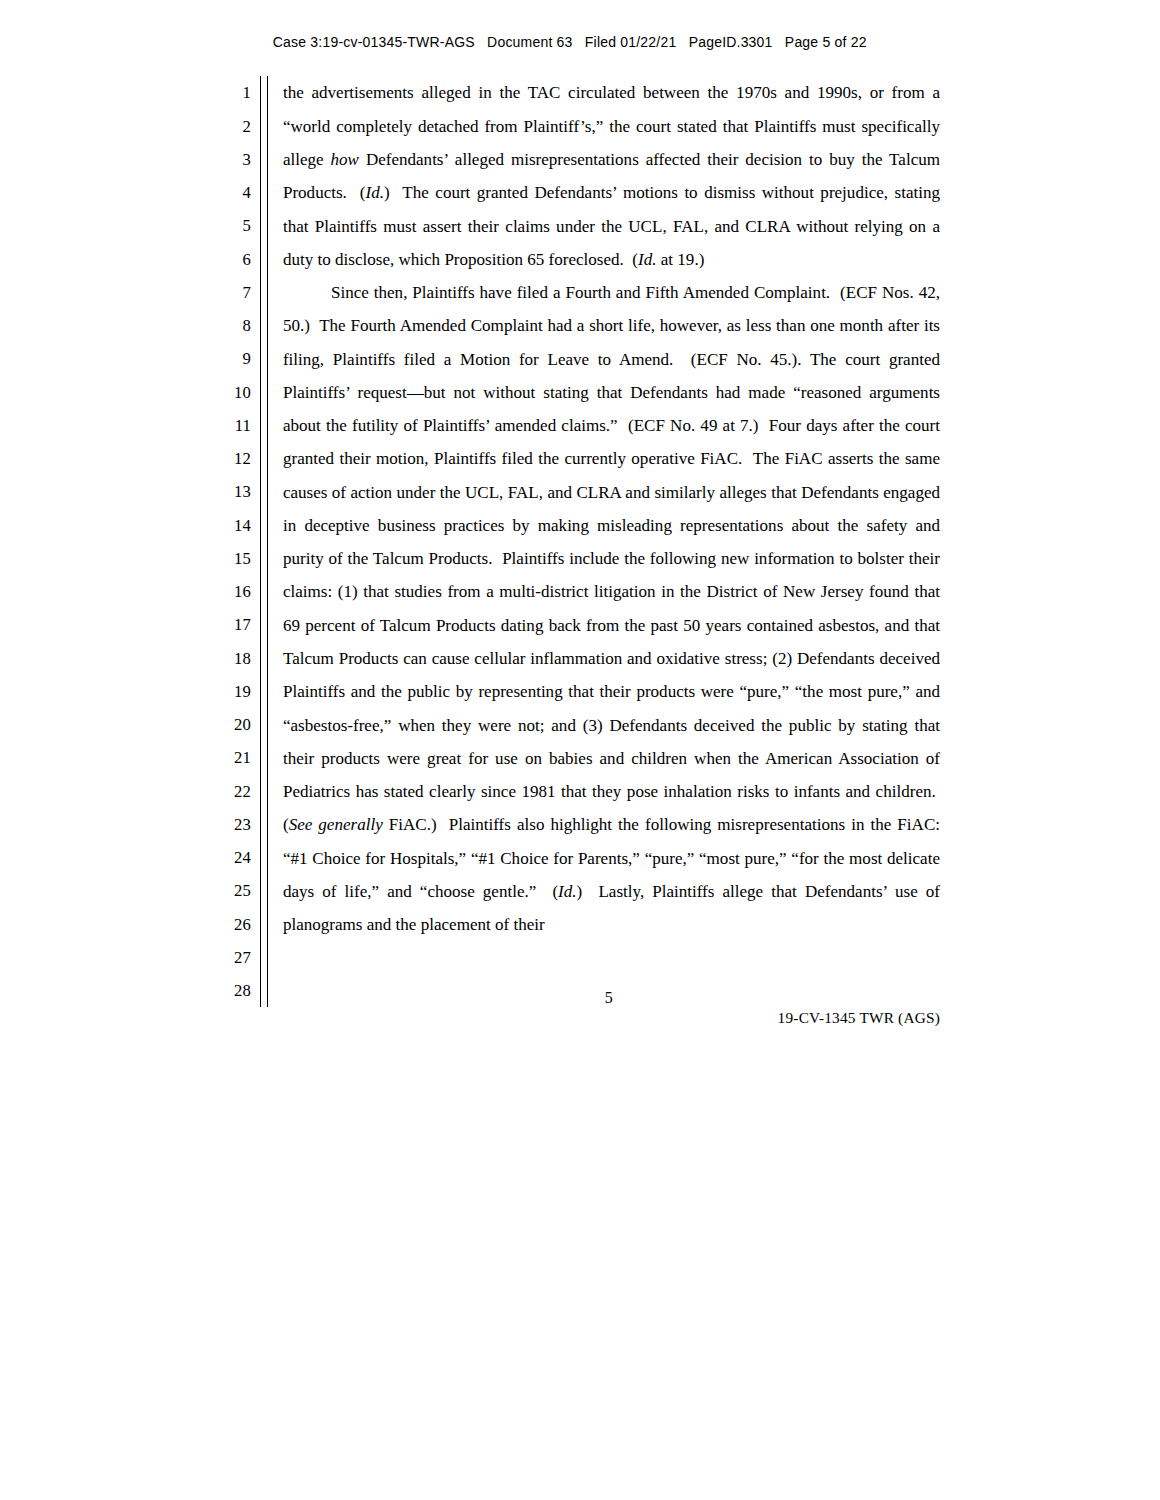Case 3:19-cv-01345-TWR-AGS Document 63 Filed 01/22/21 PageID.3301 Page 5 of 22
1
2
3
4
5
6
7
8
9
10
11
12
13
14
15
16
17
18
19
20
21
22
23
24
25
26
27
28
the advertisements alleged in the TAC circulated between the 1970s and 1990s, or from a “world completely detached from Plaintiff’s,” the court stated that Plaintiffs must specifically allege how Defendants’ alleged misrepresentations affected their decision to buy the Talcum Products. (Id.) The court granted Defendants’ motions to dismiss without prejudice, stating that Plaintiffs must assert their claims under the UCL, FAL, and CLRA without relying on a duty to disclose, which Proposition 65 foreclosed. (Id. at 19.)
Since then, Plaintiffs have filed a Fourth and Fifth Amended Complaint. (ECF Nos. 42, 50.) The Fourth Amended Complaint had a short life, however, as less than one month after its filing, Plaintiffs filed a Motion for Leave to Amend. (ECF No. 45.). The court granted Plaintiffs’ request—but not without stating that Defendants had made “reasoned arguments about the futility of Plaintiffs’ amended claims.” (ECF No. 49 at 7.) Four days after the court granted their motion, Plaintiffs filed the currently operative FiAC. The FiAC asserts the same causes of action under the UCL, FAL, and CLRA and similarly alleges that Defendants engaged in deceptive business practices by making misleading representations about the safety and purity of the Talcum Products. Plaintiffs include the following new information to bolster their claims: (1) that studies from a multi-district litigation in the District of New Jersey found that 69 percent of Talcum Products dating back from the past 50 years contained asbestos, and that Talcum Products can cause cellular inflammation and oxidative stress; (2) Defendants deceived Plaintiffs and the public by representing that their products were “pure,” “the most pure,” and “asbestos-free,” when they were not; and (3) Defendants deceived the public by stating that their products were great for use on babies and children when the American Association of Pediatrics has stated clearly since 1981 that they pose inhalation risks to infants and children. (See generally FiAC.) Plaintiffs also highlight the following misrepresentations in the FiAC: “#1 Choice for Hospitals,” “#1 Choice for Parents,” “pure,” “most pure,” “for the most delicate days of life,” and “choose gentle.” (Id.) Lastly, Plaintiffs allege that Defendants’ use of planograms and the placement of their
5
19-CV-1345 TWR (AGS)